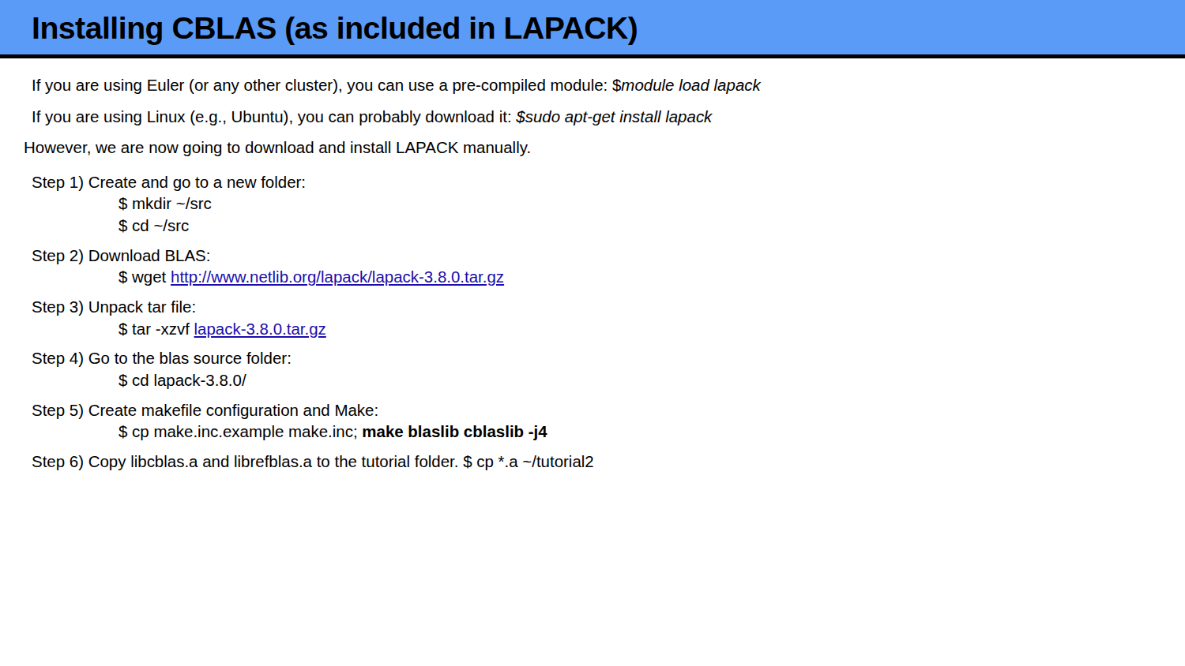Installing CBLAS (as included in LAPACK)
If you are using Euler (or any other cluster), you can use a pre-compiled module: $module load lapack
If you are using Linux (e.g., Ubuntu), you can probably download it: $sudo apt-get install lapack
However, we are now going to download and install LAPACK manually.
Step 1) Create and go to a new folder: $ mkdir ~/src $ cd ~/src
Step 2) Download BLAS: $ wget http://www.netlib.org/lapack/lapack-3.8.0.tar.gz
Step 3) Unpack tar file: $ tar -xzvf lapack-3.8.0.tar.gz
Step 4) Go to the blas source folder: $ cd lapack-3.8.0/
Step 5) Create makefile configuration and Make: $ cp make.inc.example make.inc; make blaslib cblaslib -j4
Step 6) Copy libcblas.a and librefblas.a to the tutorial folder. $ cp *.a ~/tutorial2